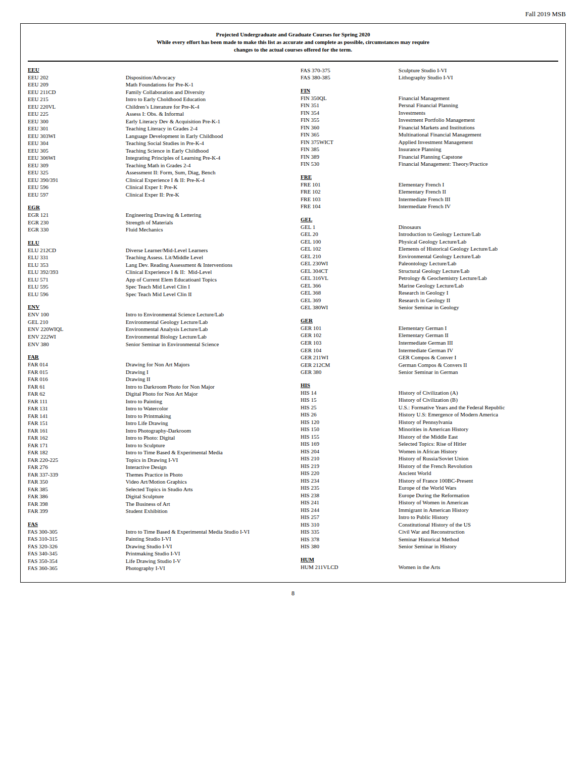Fall 2019 MSB
Projected Undergraduate and Graduate Courses for Spring 2020
While every effort has been made to make this list as accurate and complete as possible, circumstances may require
changes to the actual courses offered for the term.
EEU
| EEU 202 | Disposition/Advocacy |
| EEU 209 | Math Foundations for Pre-K-1 |
| EEU 211CD | Family Collaboration and Diversity |
| EEU 215 | Intro to Early Choldhood Education |
| EEU 220VL | Children’s Literature for Pre-K-4 |
| EEU 225 | Assess I: Obs. & Informal |
| EEU 300 | Early Literacy Dev & Acquisition Pre-K-1 |
| EEU 301 | Teaching Literacy in Grades 2-4 |
| EEU 303WI | Language Development in Early Childhood |
| EEU 304 | Teaching Social Studies in Pre-K-4 |
| EEU 305 | Teaching Science in Early Childhood |
| EEU 306WI | Integrating Principles of Learning Pre-K-4 |
| EEU 309 | Teaching Math in Grades 2-4 |
| EEU 325 | Assessment II: Form, Sum, Diag, Bench |
| EEU 390/391 | Clinical Experience I & II: Pre-K-4 |
| EEU 596 | Clinical Exper I: Pre-K |
| EEU 597 | Clinical Exper II: Pre-K |
EGR
| EGR 121 | Engineering Drawing & Lettering |
| EGR 230 | Strength of Materials |
| EGR 330 | Fluid Mechanics |
ELU
| ELU 212CD | Diverse Learner/Mid-Level Learners |
| ELU 331 | Teaching Assess. Lit/Middle Level |
| ELU 353 | Lang Dev. Reading Assessment & Interventions |
| ELU 392/393 | Clinical Experience I & II: Mid-Level |
| ELU 571 | App of Current Elem Educatioanl Topics |
| ELU 595 | Spec Teach Mid Level Clin I |
| ELU 596 | Spec Teach Mid Level Clin II |
ENV
| ENV 100 | Intro to Environmental Science Lecture/Lab |
| GEL 210 | Environmental Geology Lecture/Lab |
| ENV 220WIQL | Environmental Analysis Lecture/Lab |
| ENV 222WI | Environmental Biology Lecture/Lab |
| ENV 380 | Senior Seminar in Environmental Science |
FAR
| FAR 014 | Drawing for Non Art Majors |
| FAR 015 | Drawing I |
| FAR 016 | Drawing II |
| FAR 61 | Intro to Darkroom Photo for Non Major |
| FAR 62 | Digital Photo for Non Art Major |
| FAR 111 | Intro to Painting |
| FAR 131 | Intro to Watercolor |
| FAR 141 | Intro to Printmaking |
| FAR 151 | Intro Life Drawing |
| FAR 161 | Intro Photography-Darkroom |
| FAR 162 | Intro to Photo: Digital |
| FAR 171 | Intro to Sculpture |
| FAR 182 | Intro to Time Based & Experimental Media |
| FAR 220-225 | Topics in Drawing I-VI |
| FAR 276 | Interactive Design |
| FAR 337-339 | Themes Practice in Photo |
| FAR 350 | Video Art/Motion Graphics |
| FAR 385 | Selected Topics in Studio Arts |
| FAR 386 | Digital Sculpture |
| FAR 398 | The Business of Art |
| FAR 399 | Student Exhibition |
FAS
| FAS 300-305 | Intro to Time Based & Experimental Media Studio I-VI |
| FAS 310-315 | Painting Studio I-VI |
| FAS 320-326 | Drawing Studio I-VI |
| FAS 340-345 | Printmaking Studio I-VI |
| FAS 350-354 | Life Drawing Studio I-V |
| FAS 360-365 | Photography I-VI |
| FAS 370-375 | Sculpture Studio I-VI |
| FAS 380-385 | Lithography Studio I-VI |
FIN
| FIN 350QL | Financial Management |
| FIN 351 | Persnal Financial Planning |
| FIN 354 | Investments |
| FIN 355 | Investment Portfolio Management |
| FIN 360 | Financial Markets and Institutions |
| FIN 365 | Multinational Financial Management |
| FIN 375WICT | Applied Investment Management |
| FIN 385 | Insurance Planning |
| FIN 389 | Financial Planning Capstone |
| FIN 530 | Financial Management: Theory/Practice |
FRE
| FRE 101 | Elementary French I |
| FRE 102 | Elementary French II |
| FRE 103 | Intermediate French III |
| FRE 104 | Intermediate French IV |
GEL
| GEL 1 | Dinosaurs |
| GEL 20 | Introduction to Geology Lecture/Lab |
| GEL 100 | Physical Geology Lecture/Lab |
| GEL 102 | Elements of Historical Geology Lecture/Lab |
| GEL 210 | Environmental Geology Lecture/Lab |
| GEL 230WI | Paleontology Lecture/Lab |
| GEL 304CT | Structural Geology Lecture/Lab |
| GEL 316VL | Petrology & Geochemistry Lecture/Lab |
| GEL 366 | Marine Geology Lecture/Lab |
| GEL 368 | Research in Geology I |
| GEL 369 | Research in Geology II |
| GEL 380WI | Senior Seminar in Geology |
GER
| GER 101 | Elementary German I |
| GER 102 | Elementary German II |
| GER 103 | Intermediate German III |
| GER 104 | Intermediate German IV |
| GER 211WI | GER Compos & Conver I |
| GER 212CM | German Compos & Convers II |
| GER 380 | Senior Seminar in German |
HIS
| HIS 14 | History of Civilization (A) |
| HIS 15 | History of Civilization (B) |
| HIS 25 | U.S.: Formative Years and the Federal Republic |
| HIS 26 | History U.S: Emergence of Modern America |
| HIS 120 | History of Pennsylvania |
| HIS 150 | Minorities in American History |
| HIS 155 | History of the Middle East |
| HIS 169 | Selected Topics: Rise of Hitler |
| HIS 204 | Women in African History |
| HIS 210 | History of Russia/Soviet Union |
| HIS 219 | History of the French Revolution |
| HIS 220 | Ancient World |
| HIS 234 | History of France 100BC-Present |
| HIS 235 | Europe of the World Wars |
| HIS 238 | Europe During the Reformation |
| HIS 241 | History of Women in American |
| HIS 244 | Immigrant in American History |
| HIS 257 | Intro to Public History |
| HIS 310 | Constitutional History of the US |
| HIS 335 | Civil War and Reconstruction |
| HIS 378 | Seminar Historical Method |
| HIS 380 | Senior Seminar in History |
HUM
| HUM 211VLCD | Women in the Arts |
8